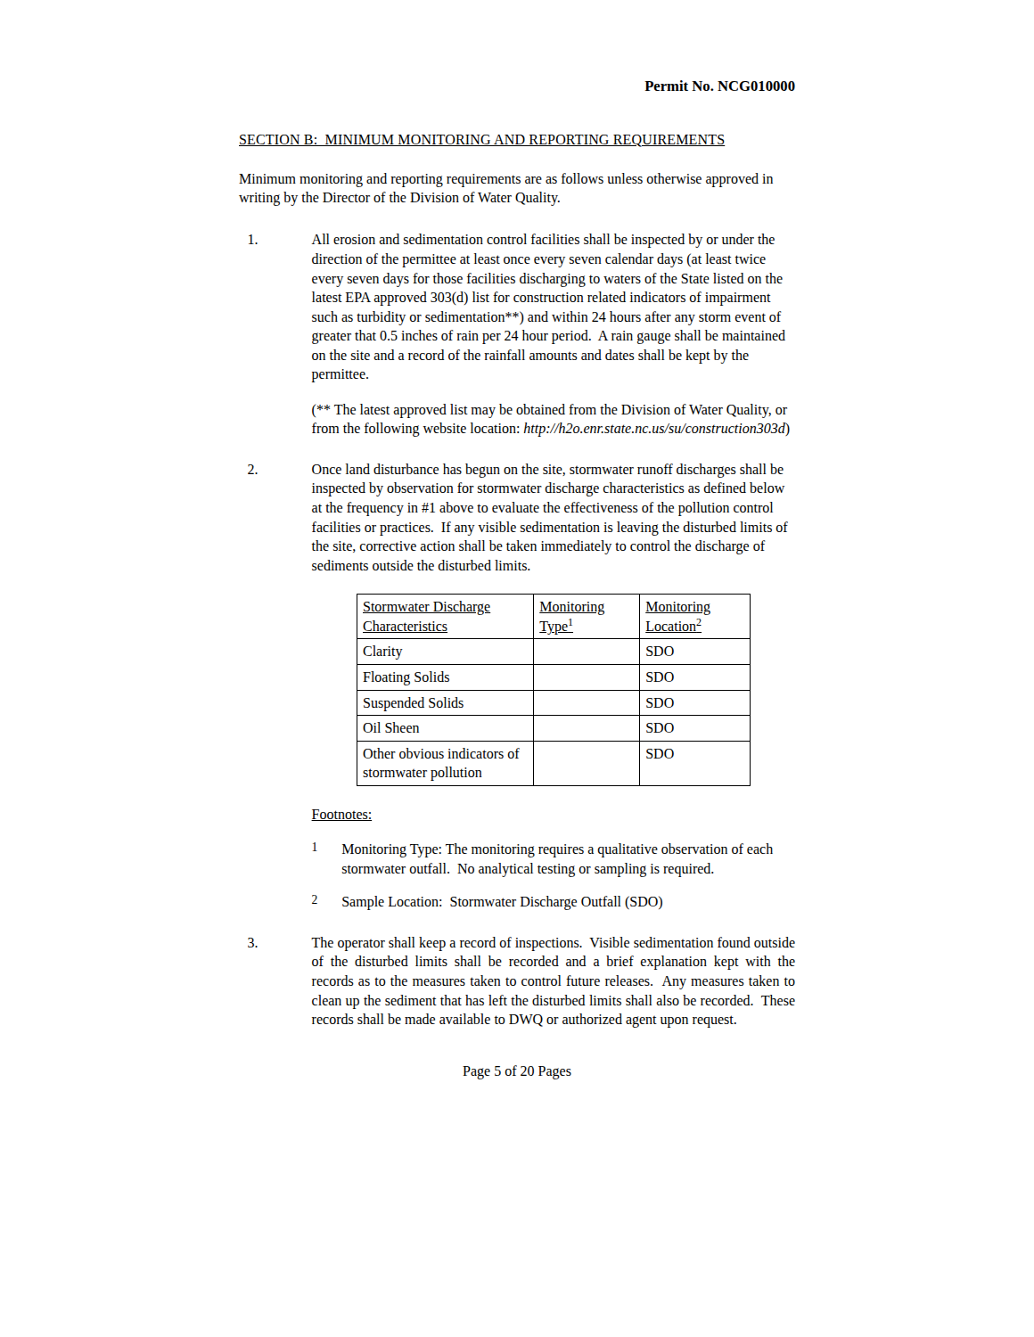Permit No. NCG010000
SECTION B: MINIMUM MONITORING AND REPORTING REQUIREMENTS
Minimum monitoring and reporting requirements are as follows unless otherwise approved in writing by the Director of the Division of Water Quality.
1.
All erosion and sedimentation control facilities shall be inspected by or under the direction of the permittee at least once every seven calendar days (at least twice every seven days for those facilities discharging to waters of the State listed on the latest EPA approved 303(d) list for construction related indicators of impairment such as turbidity or sedimentation**) and within 24 hours after any storm event of greater that 0.5 inches of rain per 24 hour period. A rain gauge shall be maintained on the site and a record of the rainfall amounts and dates shall be kept by the permittee.
(** The latest approved list may be obtained from the Division of Water Quality, or from the following website location: http://h2o.enr.state.nc.us/su/construction303d)
2.
Once land disturbance has begun on the site, stormwater runoff discharges shall be inspected by observation for stormwater discharge characteristics as defined below at the frequency in #1 above to evaluate the effectiveness of the pollution control facilities or practices. If any visible sedimentation is leaving the disturbed limits of the site, corrective action shall be taken immediately to control the discharge of sediments outside the disturbed limits.
| Stormwater Discharge Characteristics | Monitoring Type 1 | Monitoring Location 2 |
| --- | --- | --- |
| Clarity | | SDO |
| Floating Solids | | SDO |
| Suspended Solids | | SDO |
| Oil Sheen | | SDO |
| Other obvious indicators of stormwater pollution | | SDO |
Footnotes:
1 Monitoring Type: The monitoring requires a qualitative observation of each stormwater outfall. No analytical testing or sampling is required.
2 Sample Location: Stormwater Discharge Outfall (SDO)
3.
The operator shall keep a record of inspections. Visible sedimentation found outside of the disturbed limits shall be recorded and a brief explanation kept with the records as to the measures taken to control future releases. Any measures taken to clean up the sediment that has left the disturbed limits shall also be recorded. These records shall be made available to DWQ or authorized agent upon request.
Page 5 of 20 Pages